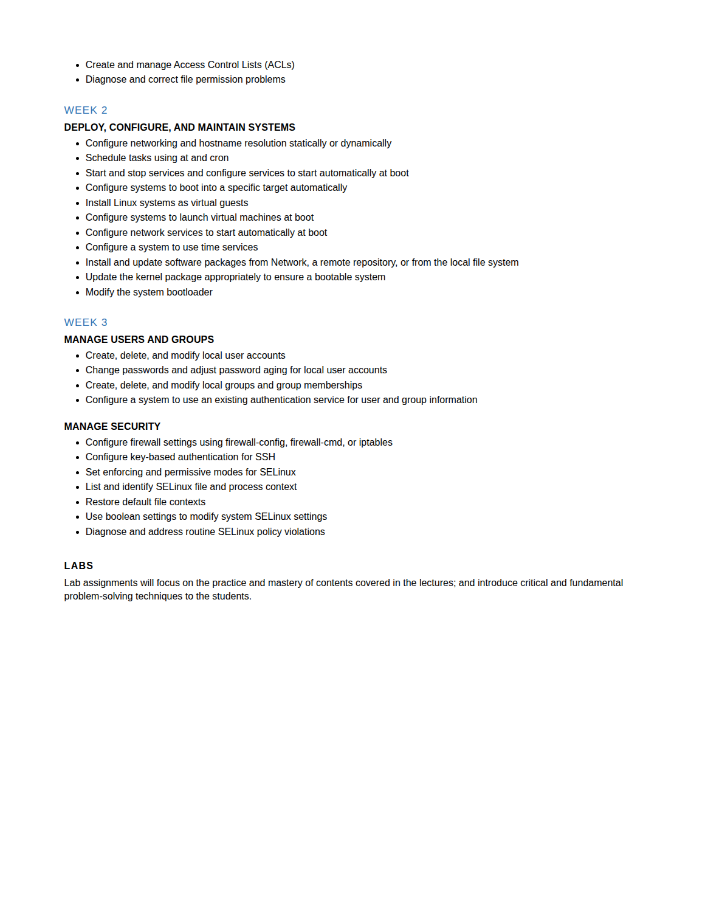Create and manage Access Control Lists (ACLs)
Diagnose and correct file permission problems
WEEK 2
DEPLOY, CONFIGURE, AND MAINTAIN SYSTEMS
Configure networking and hostname resolution statically or dynamically
Schedule tasks using at and cron
Start and stop services and configure services to start automatically at boot
Configure systems to boot into a specific target automatically
Install Linux systems as virtual guests
Configure systems to launch virtual machines at boot
Configure network services to start automatically at boot
Configure a system to use time services
Install and update software packages from Network, a remote repository, or from the local file system
Update the kernel package appropriately to ensure a bootable system
Modify the system bootloader
WEEK 3
MANAGE USERS AND GROUPS
Create, delete, and modify local user accounts
Change passwords and adjust password aging for local user accounts
Create, delete, and modify local groups and group memberships
Configure a system to use an existing authentication service for user and group information
MANAGE SECURITY
Configure firewall settings using firewall-config, firewall-cmd, or iptables
Configure key-based authentication for SSH
Set enforcing and permissive modes for SELinux
List and identify SELinux file and process context
Restore default file contexts
Use boolean settings to modify system SELinux settings
Diagnose and address routine SELinux policy violations
LABS
Lab assignments will focus on the practice and mastery of contents covered in the lectures; and introduce critical and fundamental problem-solving techniques to the students.